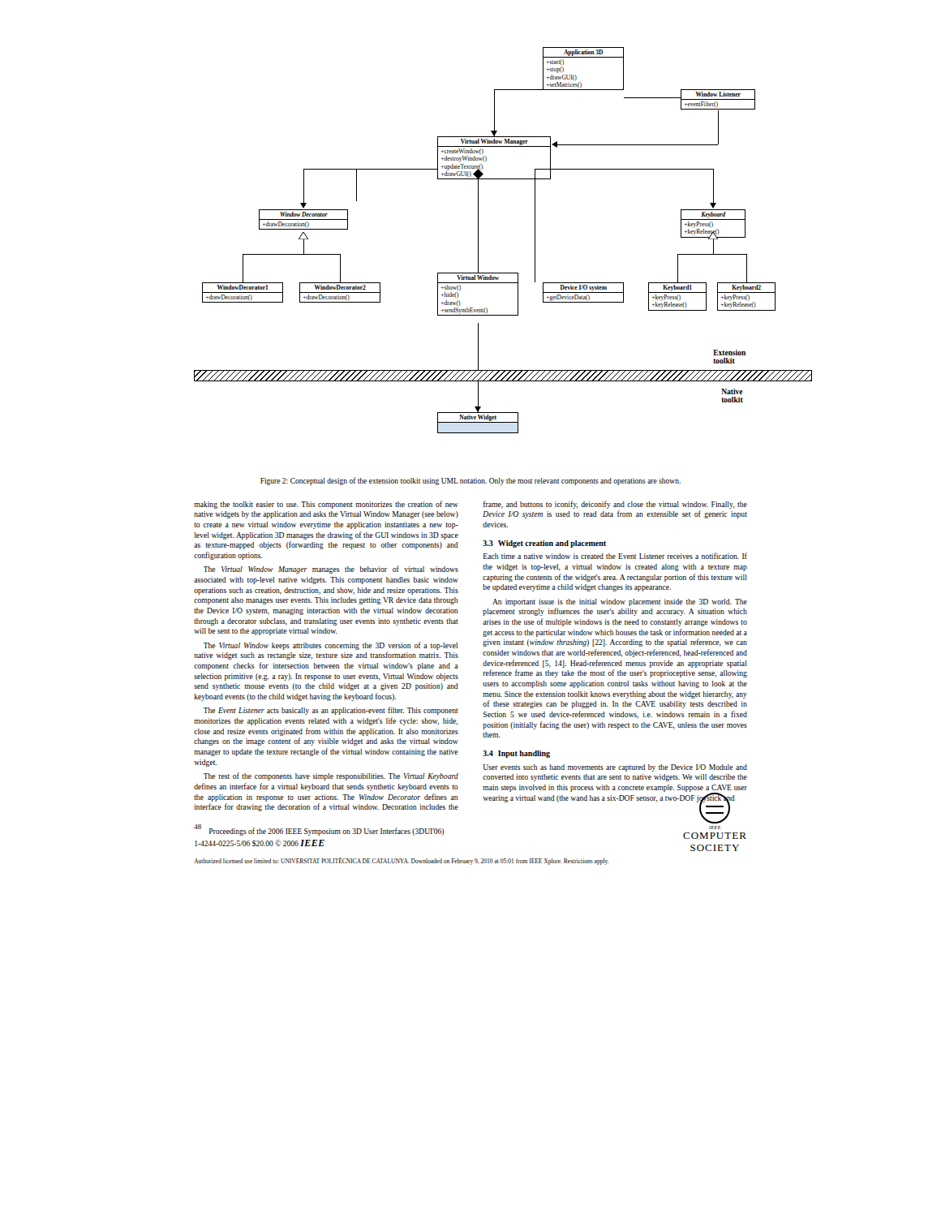Application 3D
+start()
+stop()
+drawGUI()
+setMatrices()
Window Listener
+eventFilter()
Virtual Window Manager
+createWindow()
+destroyWindow()
+updateTexture()
+drawGUI()
Window Decorator
+drawDecoration()
Keyboard
+keyPress()
+keyRelease()
Virtual Window
+show()
+hide()
+draw()
+sendSynthEvent()
WindowDecorator1
+drawDecoration()
WindowDecorator2
+drawDecoration()
Device I/O system
+getDeviceData()
Keyboard1
+keyPress()
+keyRelease()
Keyboard2
+keyPress()
+keyRelease()
Native Widget
Extension toolkit
Native toolkit
Figure 2: Conceptual design of the extension toolkit using UML notation. Only the most relevant components and operations are shown.
making the toolkit easier to use. This component monitorizes the creation of new native widgets by the application and asks the Virtual Window Manager (see below) to create a new virtual window everytime the application instantiates a new top-level widget. Application 3D manages the drawing of the GUI windows in 3D space as texture-mapped objects (forwarding the request to other components) and configuration options.
The Virtual Window Manager manages the behavior of virtual windows associated with top-level native widgets. This component handles basic window operations such as creation, destruction, and show, hide and resize operations. This component also manages user events. This includes getting VR device data through the Device I/O system, managing interaction with the virtual window decoration through a decorator subclass, and translating user events into synthetic events that will be sent to the appropriate virtual window.
The Virtual Window keeps attributes concerning the 3D version of a top-level native widget such as rectangle size, texture size and transformation matrix. This component checks for intersection between the virtual window's plane and a selection primitive (e.g. a ray). In response to user events, Virtual Window objects send synthetic mouse events (to the child widget at a given 2D position) and keyboard events (to the child widget having the keyboard focus).
The Event Listener acts basically as an application-event filter. This component monitorizes the application events related with a widget's life cycle: show, hide, close and resize events originated from within the application. It also monitorizes changes on the image content of any visible widget and asks the virtual window manager to update the texture rectangle of the virtual window containing the native widget.
The rest of the components have simple responsibilities. The Virtual Keyboard defines an interface for a virtual keyboard that sends synthetic keyboard events to the application in response to user actions. The Window Decorator defines an interface for drawing the decoration of a virtual window. Decoration includes the frame, and buttons to iconify, deiconify and close the virtual window. Finally, the Device I/O system is used to read data from an extensible set of generic input devices.
3.3 Widget creation and placement
Each time a native window is created the Event Listener receives a notification. If the widget is top-level, a virtual window is created along with a texture map capturing the contents of the widget's area. A rectangular portion of this texture will be updated everytime a child widget changes its appearance.
An important issue is the initial window placement inside the 3D world. The placement strongly influences the user's ability and accuracy. A situation which arises in the use of multiple windows is the need to constantly arrange windows to get access to the particular window which houses the task or information needed at a given instant (window thrashing) [22]. According to the spatial reference, we can consider windows that are world-referenced, object-referenced, head-referenced and device-referenced [5, 14]. Head-referenced menus provide an appropriate spatial reference frame as they take the most of the user's proprioceptive sense, allowing users to accomplish some application control tasks without having to look at the menu. Since the extension toolkit knows everything about the widget hierarchy, any of these strategies can be plugged in. In the CAVE usability tests described in Section 5 we used device-referenced windows, i.e. windows remain in a fixed position (initially facing the user) with respect to the CAVE, unless the user moves them.
3.4 Input handling
User events such as hand movements are captured by the Device I/O Module and converted into synthetic events that are sent to native widgets. We will describe the main steps involved in this process with a concrete example. Suppose a CAVE user wearing a virtual wand (the wand has a six-DOF sensor, a two-DOF joystick and
48
Proceedings of the 2006 IEEE Symposium on 3D User Interfaces (3DUI'06)
1-4244-0225-5/06 $20.00 © 2006 IEEE
IEEE
COMPUTER
SOCIETY
Authorized licensed use limited to: UNIVERSITAT POLITÈCNICA DE CATALUNYA. Downloaded on February 9, 2010 at 05:01 from IEEE Xplore. Restrictions apply.